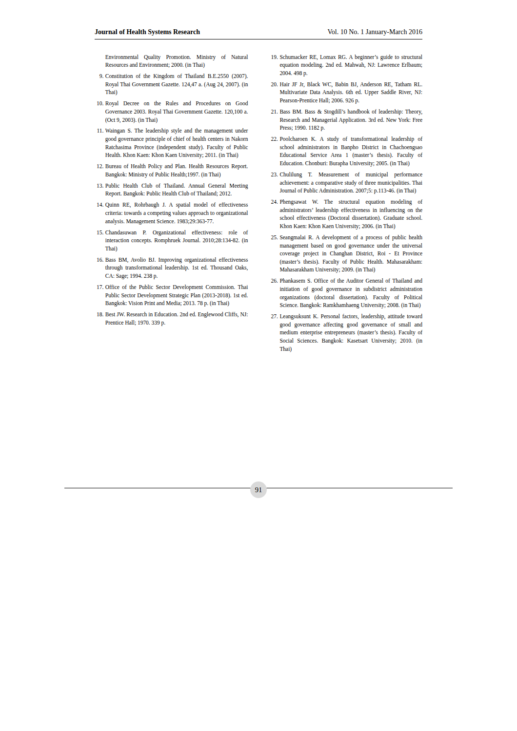Journal of Health Systems Research Vol. 10 No. 1 January-March 2016
Environmental Quality Promotion. Ministry of Natural Resources and Environment; 2000. (in Thai)
9. Constitution of the Kingdom of Thailand B.E.2550 (2007). Royal Thai Government Gazette. 124,47 a. (Aug 24, 2007). (in Thai)
10. Royal Decree on the Rules and Procedures on Good Governance 2003. Royal Thai Government Gazette. 120,100 a. (Oct 9, 2003). (in Thai)
11. Waingan S. The leadership style and the management under good governance principle of chief of health centers in Nakorn Ratchasima Province (independent study). Faculty of Public Health. Khon Kaen: Khon Kaen University; 2011. (in Thai)
12. Bureau of Health Policy and Plan. Health Resources Report. Bangkok: Ministry of Public Health;1997. (in Thai)
13. Public Health Club of Thailand. Annual General Meeting Report. Bangkok: Public Health Club of Thailand; 2012.
14. Quinn RE, Rohrbaugh J. A spatial model of effectiveness criteria: towards a competing values approach to organizational analysis. Management Science. 1983;29:363-77.
15. Chandasuwan P. Organizational effectiveness: role of interaction concepts. Romphruek Journal. 2010;28:134-82. (in Thai)
16. Bass BM, Avolio BJ. Improving organizational effectiveness through transformational leadership. 1st ed. Thousand Oaks, CA: Sage; 1994. 238 p.
17. Office of the Public Sector Development Commission. Thai Public Sector Development Strategic Plan (2013-2018). 1st ed. Bangkok: Vision Print and Media; 2013. 78 p. (in Thai)
18. Best JW. Research in Education. 2nd ed. Englewood Cliffs, NJ: Prentice Hall; 1970. 339 p.
19. Schumacker RE, Lomax RG. A beginner’s guide to structural equation modeling. 2nd ed. Mahwah, NJ: Lawrence Erlbaum; 2004. 498 p.
20. Hair JF Jr, Black WC, Babin BJ, Anderson RE, Tatham RL. Multivariate Data Analysis. 6th ed. Upper Saddle River, NJ: Pearson-Prentice Hall; 2006. 926 p.
21. Bass BM. Bass & Stogdill’s handbook of leadership: Theory, Research and Managerial Application. 3rd ed. New York: Free Press; 1990. 1182 p.
22. Poolcharoen K. A study of transformational leadership of school administrators in Banpho District in Chachoengsao Educational Service Area 1 (master’s thesis). Faculty of Education. Chonburi: Burapha University; 2005. (in Thai)
23. Chulilung T. Measurement of municipal performance achievement: a comparative study of three municipalities. Thai Journal of Public Administration. 2007;5: p.113-46. (in Thai)
24. Phengsawat W. The structural equation modeling of administrators’ leadership effectiveness in influencing on the school effectiveness (Doctoral dissertation). Graduate school. Khon Kaen: Khon Kaen University; 2006. (in Thai)
25. Seangmalai R. A development of a process of public health management based on good governance under the universal coverage project in Changhan District, Roi - Et Province (master’s thesis). Faculty of Public Health. Mahasarakham: Mahasarakham University; 2009. (in Thai)
26. Phankasem S. Office of the Auditor General of Thailand and initiation of good governance in subdistrict administration organizations (doctoral dissertation). Faculty of Political Science. Bangkok: Ramkhamhaeng University; 2008. (in Thai)
27. Leangsuksunt K. Personal factors, leadership, attitude toward good governance affecting good governance of small and medium enterprise entrepreneurs (master’s thesis). Faculty of Social Sciences. Bangkok: Kasetsart University; 2010. (in Thai)
91